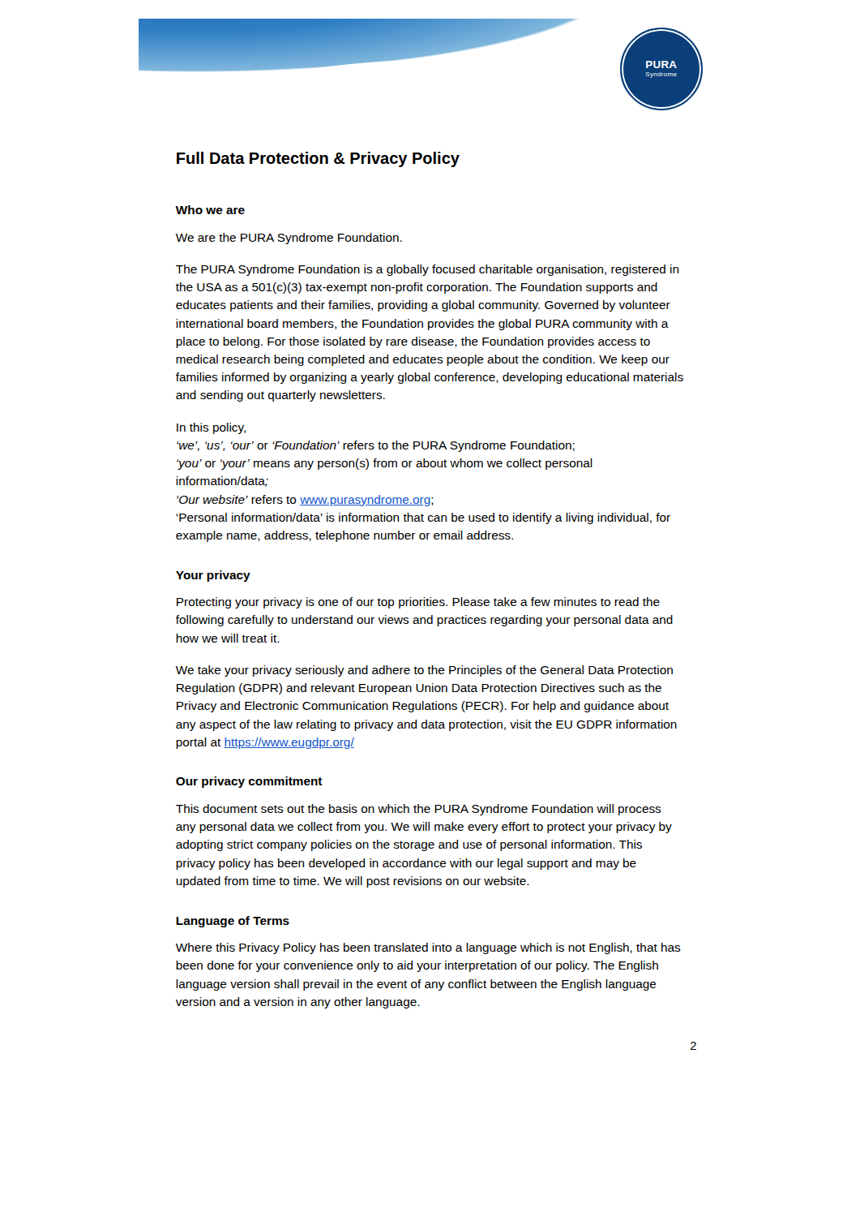PURA Syndrome
Full Data Protection & Privacy Policy
Who we are
We are the PURA Syndrome Foundation.
The PURA Syndrome Foundation is a globally focused charitable organisation, registered in the USA as a 501(c)(3) tax-exempt non-profit corporation. The Foundation supports and educates patients and their families, providing a global community. Governed by volunteer international board members, the Foundation provides the global PURA community with a place to belong. For those isolated by rare disease, the Foundation provides access to medical research being completed and educates people about the condition. We keep our families informed by organizing a yearly global conference, developing educational materials and sending out quarterly newsletters.
In this policy,
‘we’, ‘us’, ‘our’ or ‘Foundation’ refers to the PURA Syndrome Foundation;
‘you’ or ‘your’ means any person(s) from or about whom we collect personal information/data;
‘Our website’ refers to www.purasyndrome.org;
‘Personal information/data’ is information that can be used to identify a living individual, for example name, address, telephone number or email address.
Your privacy
Protecting your privacy is one of our top priorities. Please take a few minutes to read the following carefully to understand our views and practices regarding your personal data and how we will treat it.
We take your privacy seriously and adhere to the Principles of the General Data Protection Regulation (GDPR) and relevant European Union Data Protection Directives such as the Privacy and Electronic Communication Regulations (PECR). For help and guidance about any aspect of the law relating to privacy and data protection, visit the EU GDPR information portal at https://www.eugdpr.org/
Our privacy commitment
This document sets out the basis on which the PURA Syndrome Foundation will process any personal data we collect from you. We will make every effort to protect your privacy by adopting strict company policies on the storage and use of personal information. This privacy policy has been developed in accordance with our legal support and may be updated from time to time. We will post revisions on our website.
Language of Terms
Where this Privacy Policy has been translated into a language which is not English, that has been done for your convenience only to aid your interpretation of our policy. The English language version shall prevail in the event of any conflict between the English language version and a version in any other language.
2